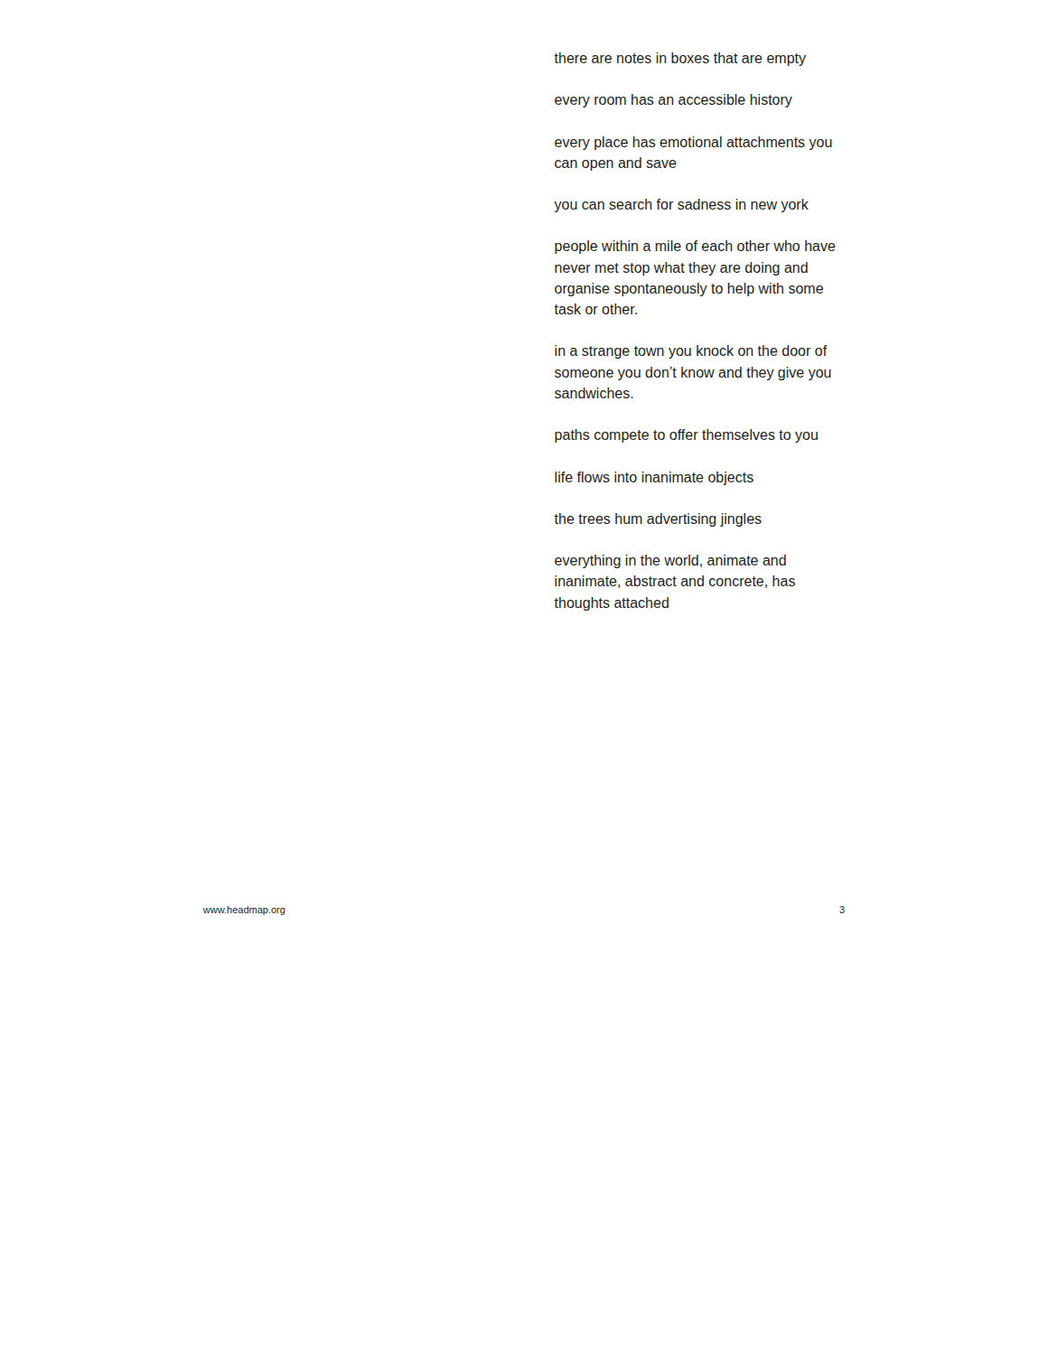there are notes in boxes that are empty
every room has an accessible history
every place has emotional attachments you can open and save
you can search for sadness in new york
people within a mile of each other who have never met stop what they are doing and organise spontaneously to help with some task or other.
in a strange town you knock on the door of someone you don’t know and they give you sandwiches.
paths compete to offer themselves to you
life flows into inanimate objects
the trees hum advertising jingles
everything in the world, animate and inanimate, abstract and concrete, has thoughts attached
www.headmap.org 3